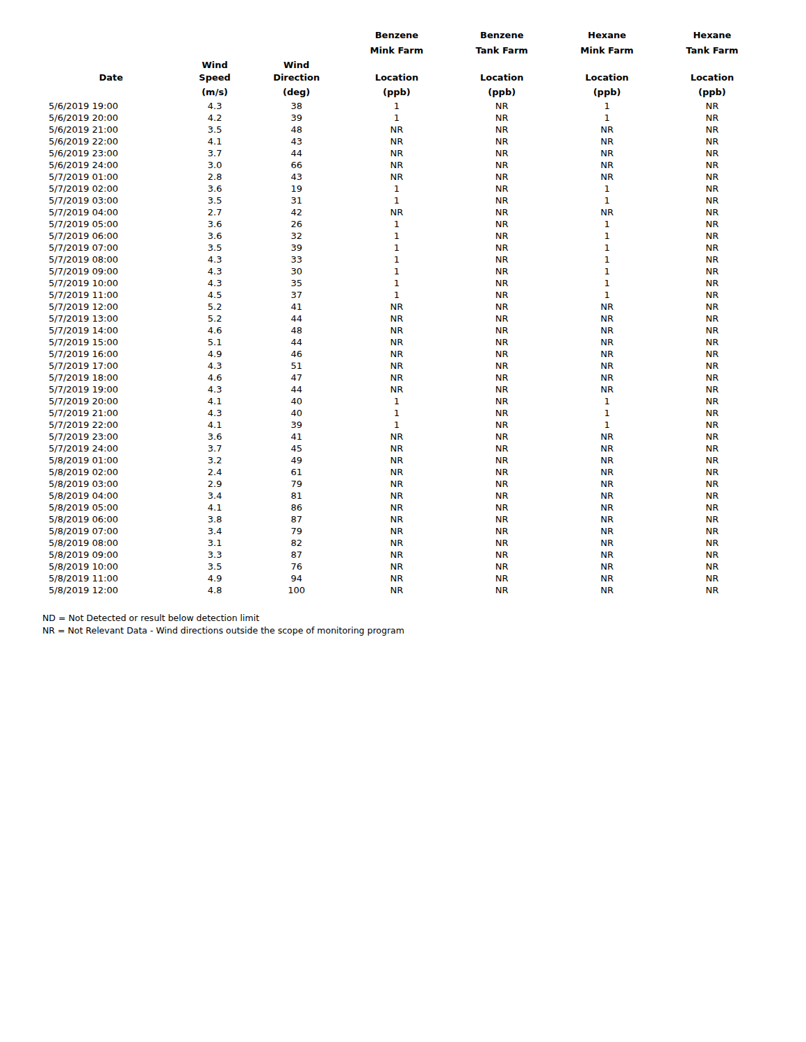| | | | Benzene | Benzene | Hexane | Hexane |
| --- | --- | --- | --- | --- | --- | --- |
| Mink Farm | Tank Farm | Mink Farm | Tank Farm |
| Date | Wind Speed | Wind Direction | Location | Location | Location | Location |
| | (m/s) | (deg) | (ppb) | (ppb) | (ppb) | (ppb) |
| 5/6/2019 19:00 | 4.3 | 38 | 1 | NR | 1 | NR |
| 5/6/2019 20:00 | 4.2 | 39 | 1 | NR | 1 | NR |
| 5/6/2019 21:00 | 3.5 | 48 | NR | NR | NR | NR |
| 5/6/2019 22:00 | 4.1 | 43 | NR | NR | NR | NR |
| 5/6/2019 23:00 | 3.7 | 44 | NR | NR | NR | NR |
| 5/6/2019 24:00 | 3.0 | 66 | NR | NR | NR | NR |
| 5/7/2019 01:00 | 2.8 | 43 | NR | NR | NR | NR |
| 5/7/2019 02:00 | 3.6 | 19 | 1 | NR | 1 | NR |
| 5/7/2019 03:00 | 3.5 | 31 | 1 | NR | 1 | NR |
| 5/7/2019 04:00 | 2.7 | 42 | NR | NR | NR | NR |
| 5/7/2019 05:00 | 3.6 | 26 | 1 | NR | 1 | NR |
| 5/7/2019 06:00 | 3.6 | 32 | 1 | NR | 1 | NR |
| 5/7/2019 07:00 | 3.5 | 39 | 1 | NR | 1 | NR |
| 5/7/2019 08:00 | 4.3 | 33 | 1 | NR | 1 | NR |
| 5/7/2019 09:00 | 4.3 | 30 | 1 | NR | 1 | NR |
| 5/7/2019 10:00 | 4.3 | 35 | 1 | NR | 1 | NR |
| 5/7/2019 11:00 | 4.5 | 37 | 1 | NR | 1 | NR |
| 5/7/2019 12:00 | 5.2 | 41 | NR | NR | NR | NR |
| 5/7/2019 13:00 | 5.2 | 44 | NR | NR | NR | NR |
| 5/7/2019 14:00 | 4.6 | 48 | NR | NR | NR | NR |
| 5/7/2019 15:00 | 5.1 | 44 | NR | NR | NR | NR |
| 5/7/2019 16:00 | 4.9 | 46 | NR | NR | NR | NR |
| 5/7/2019 17:00 | 4.3 | 51 | NR | NR | NR | NR |
| 5/7/2019 18:00 | 4.6 | 47 | NR | NR | NR | NR |
| 5/7/2019 19:00 | 4.3 | 44 | NR | NR | NR | NR |
| 5/7/2019 20:00 | 4.1 | 40 | 1 | NR | 1 | NR |
| 5/7/2019 21:00 | 4.3 | 40 | 1 | NR | 1 | NR |
| 5/7/2019 22:00 | 4.1 | 39 | 1 | NR | 1 | NR |
| 5/7/2019 23:00 | 3.6 | 41 | NR | NR | NR | NR |
| 5/7/2019 24:00 | 3.7 | 45 | NR | NR | NR | NR |
| 5/8/2019 01:00 | 3.2 | 49 | NR | NR | NR | NR |
| 5/8/2019 02:00 | 2.4 | 61 | NR | NR | NR | NR |
| 5/8/2019 03:00 | 2.9 | 79 | NR | NR | NR | NR |
| 5/8/2019 04:00 | 3.4 | 81 | NR | NR | NR | NR |
| 5/8/2019 05:00 | 4.1 | 86 | NR | NR | NR | NR |
| 5/8/2019 06:00 | 3.8 | 87 | NR | NR | NR | NR |
| 5/8/2019 07:00 | 3.4 | 79 | NR | NR | NR | NR |
| 5/8/2019 08:00 | 3.1 | 82 | NR | NR | NR | NR |
| 5/8/2019 09:00 | 3.3 | 87 | NR | NR | NR | NR |
| 5/8/2019 10:00 | 3.5 | 76 | NR | NR | NR | NR |
| 5/8/2019 11:00 | 4.9 | 94 | NR | NR | NR | NR |
| 5/8/2019 12:00 | 4.8 | 100 | NR | NR | NR | NR |
| ND = Not Detected or result below detection limit NR = Not Relevant Data - Wind directions outside the scope of monitoring program |